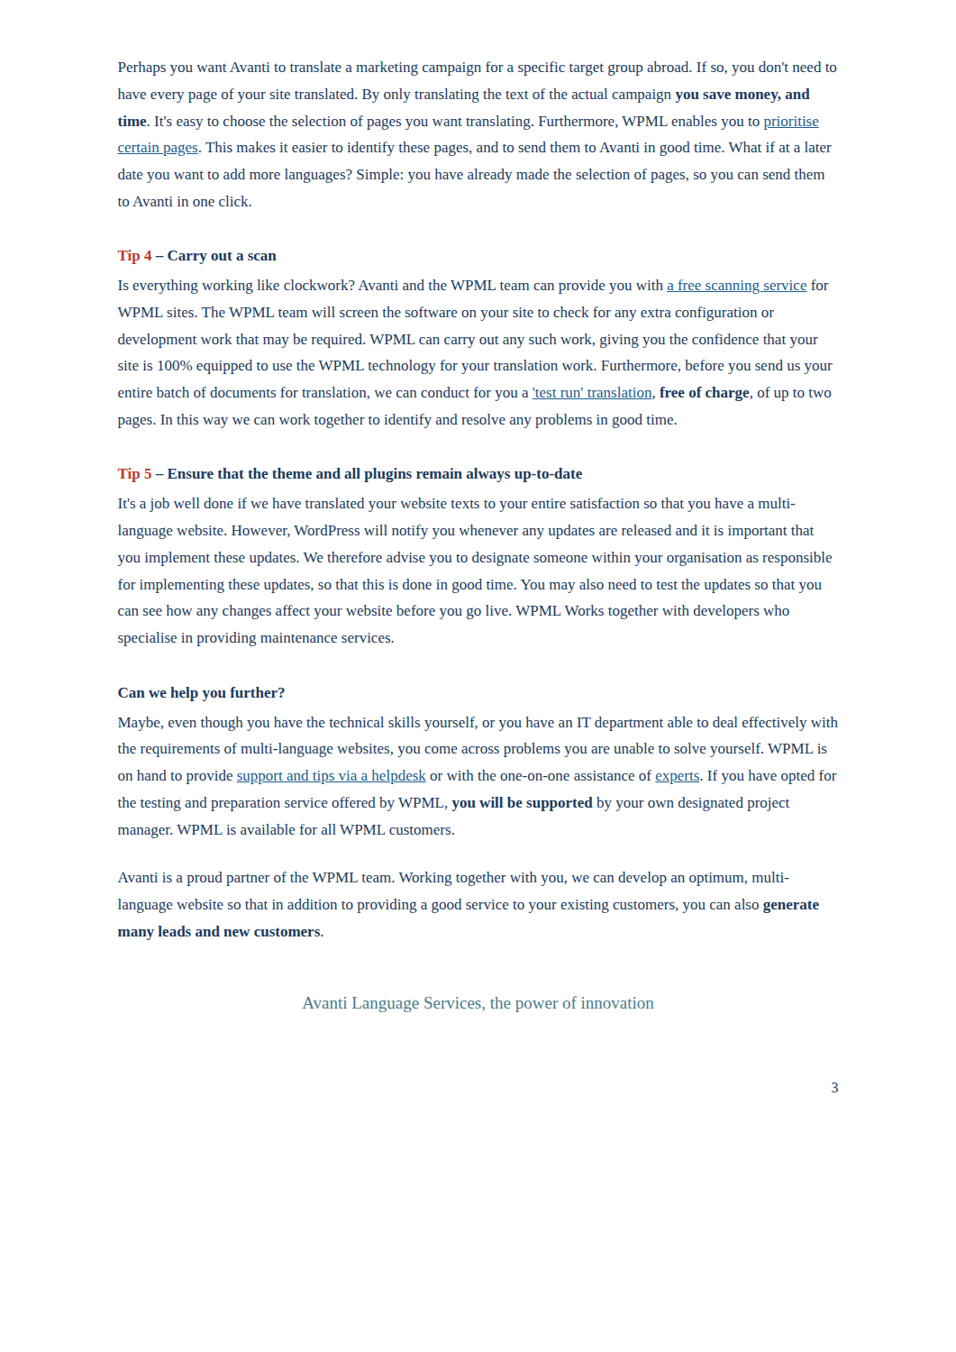Perhaps you want Avanti to translate a marketing campaign for a specific target group abroad. If so, you don't need to have every page of your site translated. By only translating the text of the actual campaign you save money, and time. It's easy to choose the selection of pages you want translating. Furthermore, WPML enables you to prioritise certain pages. This makes it easier to identify these pages, and to send them to Avanti in good time. What if at a later date you want to add more languages? Simple: you have already made the selection of pages, so you can send them to Avanti in one click.
Tip 4 – Carry out a scan
Is everything working like clockwork? Avanti and the WPML team can provide you with a free scanning service for WPML sites. The WPML team will screen the software on your site to check for any extra configuration or development work that may be required. WPML can carry out any such work, giving you the confidence that your site is 100% equipped to use the WPML technology for your translation work. Furthermore, before you send us your entire batch of documents for translation, we can conduct for you a 'test run' translation, free of charge, of up to two pages. In this way we can work together to identify and resolve any problems in good time.
Tip 5 – Ensure that the theme and all plugins remain always up-to-date
It's a job well done if we have translated your website texts to your entire satisfaction so that you have a multi-language website. However, WordPress will notify you whenever any updates are released and it is important that you implement these updates. We therefore advise you to designate someone within your organisation as responsible for implementing these updates, so that this is done in good time. You may also need to test the updates so that you can see how any changes affect your website before you go live. WPML Works together with developers who specialise in providing maintenance services.
Can we help you further?
Maybe, even though you have the technical skills yourself, or you have an IT department able to deal effectively with the requirements of multi-language websites, you come across problems you are unable to solve yourself. WPML is on hand to provide support and tips via a helpdesk or with the one-on-one assistance of experts. If you have opted for the testing and preparation service offered by WPML, you will be supported by your own designated project manager. WPML is available for all WPML customers.
Avanti is a proud partner of the WPML team. Working together with you, we can develop an optimum, multi-language website so that in addition to providing a good service to your existing customers, you can also generate many leads and new customers.
Avanti Language Services, the power of innovation
3